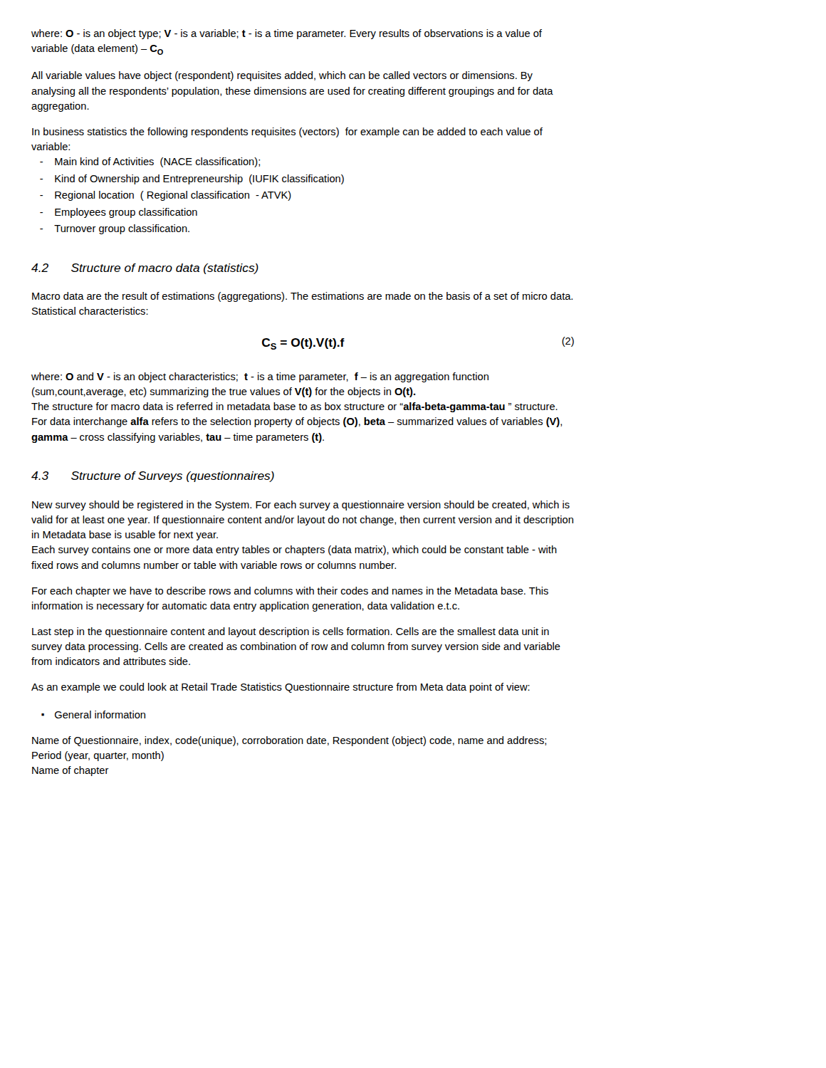where: O - is an object type; V - is a variable; t - is a time parameter. Every results of observations is a value of variable (data element) – CO
All variable values have object (respondent) requisites added, which can be called vectors or dimensions. By analysing all the respondents’ population, these dimensions are used for creating different groupings and for data aggregation.
In business statistics the following respondents requisites (vectors) for example can be added to each value of variable:
Main kind of Activities (NACE classification);
Kind of Ownership and Entrepreneurship (IUFIK classification)
Regional location ( Regional classification - ATVK)
Employees group classification
Turnover group classification.
4.2 Structure of macro data (statistics)
Macro data are the result of estimations (aggregations). The estimations are made on the basis of a set of micro data.
Statistical characteristics:
CS = O(t).V(t).f(2)
where: O and V - is an object characteristics; t - is a time parameter, f – is an aggregation function (sum,count,average, etc) summarizing the true values of V(t) for the objects in O(t).
The structure for macro data is referred in metadata base to as box structure or “alfa-beta-gamma-tau ” structure.
For data interchange alfa refers to the selection property of objects (O), beta – summarized values of variables (V), gamma – cross classifying variables, tau – time parameters (t).
4.3 Structure of Surveys (questionnaires)
New survey should be registered in the System. For each survey a questionnaire version should be created, which is valid for at least one year. If questionnaire content and/or layout do not change, then current version and it description in Metadata base is usable for next year.
Each survey contains one or more data entry tables or chapters (data matrix), which could be constant table - with fixed rows and columns number or table with variable rows or columns number.
For each chapter we have to describe rows and columns with their codes and names in the Metadata base. This information is necessary for automatic data entry application generation, data validation e.t.c.
Last step in the questionnaire content and layout description is cells formation. Cells are the smallest data unit in survey data processing. Cells are created as combination of row and column from survey version side and variable from indicators and attributes side.
As an example we could look at Retail Trade Statistics Questionnaire structure from Meta data point of view:
General information
Name of Questionnaire, index, code(unique), corroboration date, Respondent (object) code, name and address;
Period (year, quarter, month)
Name of chapter